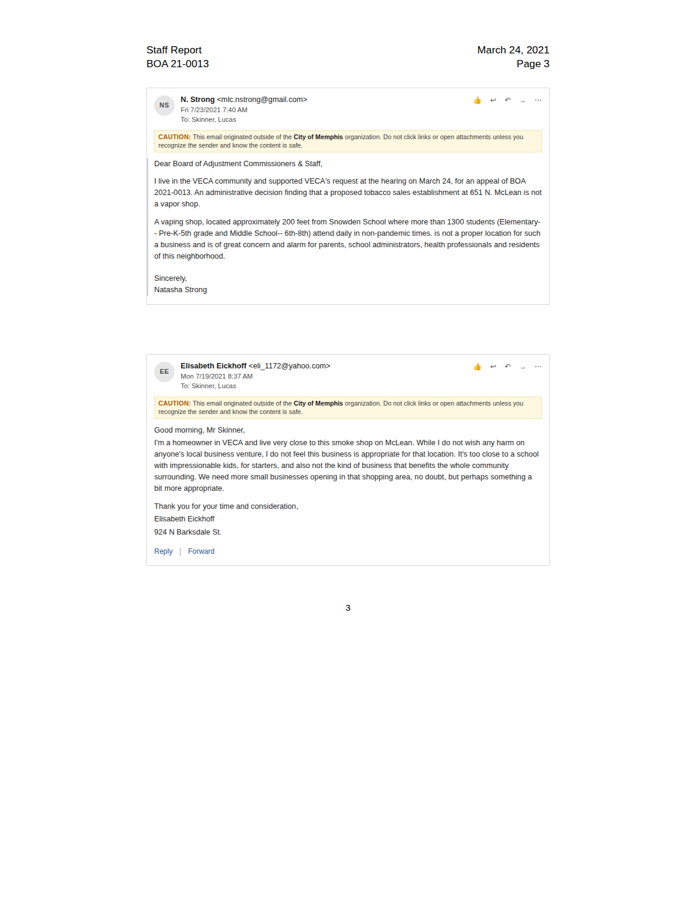Staff Report
BOA 21-0013
March 24, 2021
Page 3
NS
N. Strong <mlc.nstrong@gmail.com>
Fri 7/23/2021 7:40 AM
To: Skinner, Lucas
👍 ↩ ↶ → ⋯
CAUTION: This email originated outside of the City of Memphis organization. Do not click links or open attachments unless you recognize the sender and know the content is safe.
Dear Board of Adjustment Commissioners & Staff,
I live in the VECA community and supported VECA's request at the hearing on March 24, for an appeal of BOA 2021-0013. An administrative decision finding that a proposed tobacco sales establishment at 651 N. McLean is not a vapor shop.
A vaping shop, located approximately 200 feet from Snowden School where more than 1300 students (Elementary-- Pre-K-5th grade and Middle School-- 6th-8th) attend daily in non-pandemic times. is not a proper location for such a business and is of great concern and alarm for parents, school administrators, health professionals and residents of this neighborhood.
Sincerely,
Natasha Strong
EE
Elisabeth Eickhoff <eli_1172@yahoo.com>
Mon 7/19/2021 8:37 AM
To: Skinner, Lucas
👍 ↩ ↶ → ⋯
CAUTION: This email originated outside of the City of Memphis organization. Do not click links or open attachments unless you recognize the sender and know the content is safe.
Good morning, Mr Skinner,
I'm a homeowner in VECA and live very close to this smoke shop on McLean. While I do not wish any harm on anyone's local business venture, I do not feel this business is appropriate for that location. It's too close to a school with impressionable kids, for starters, and also not the kind of business that benefits the whole community surrounding. We need more small businesses opening in that shopping area, no doubt, but perhaps something a bit more appropriate.
Thank you for your time and consideration,
Elisabeth Eickhoff
924 N Barksdale St.
Reply | Forward
3